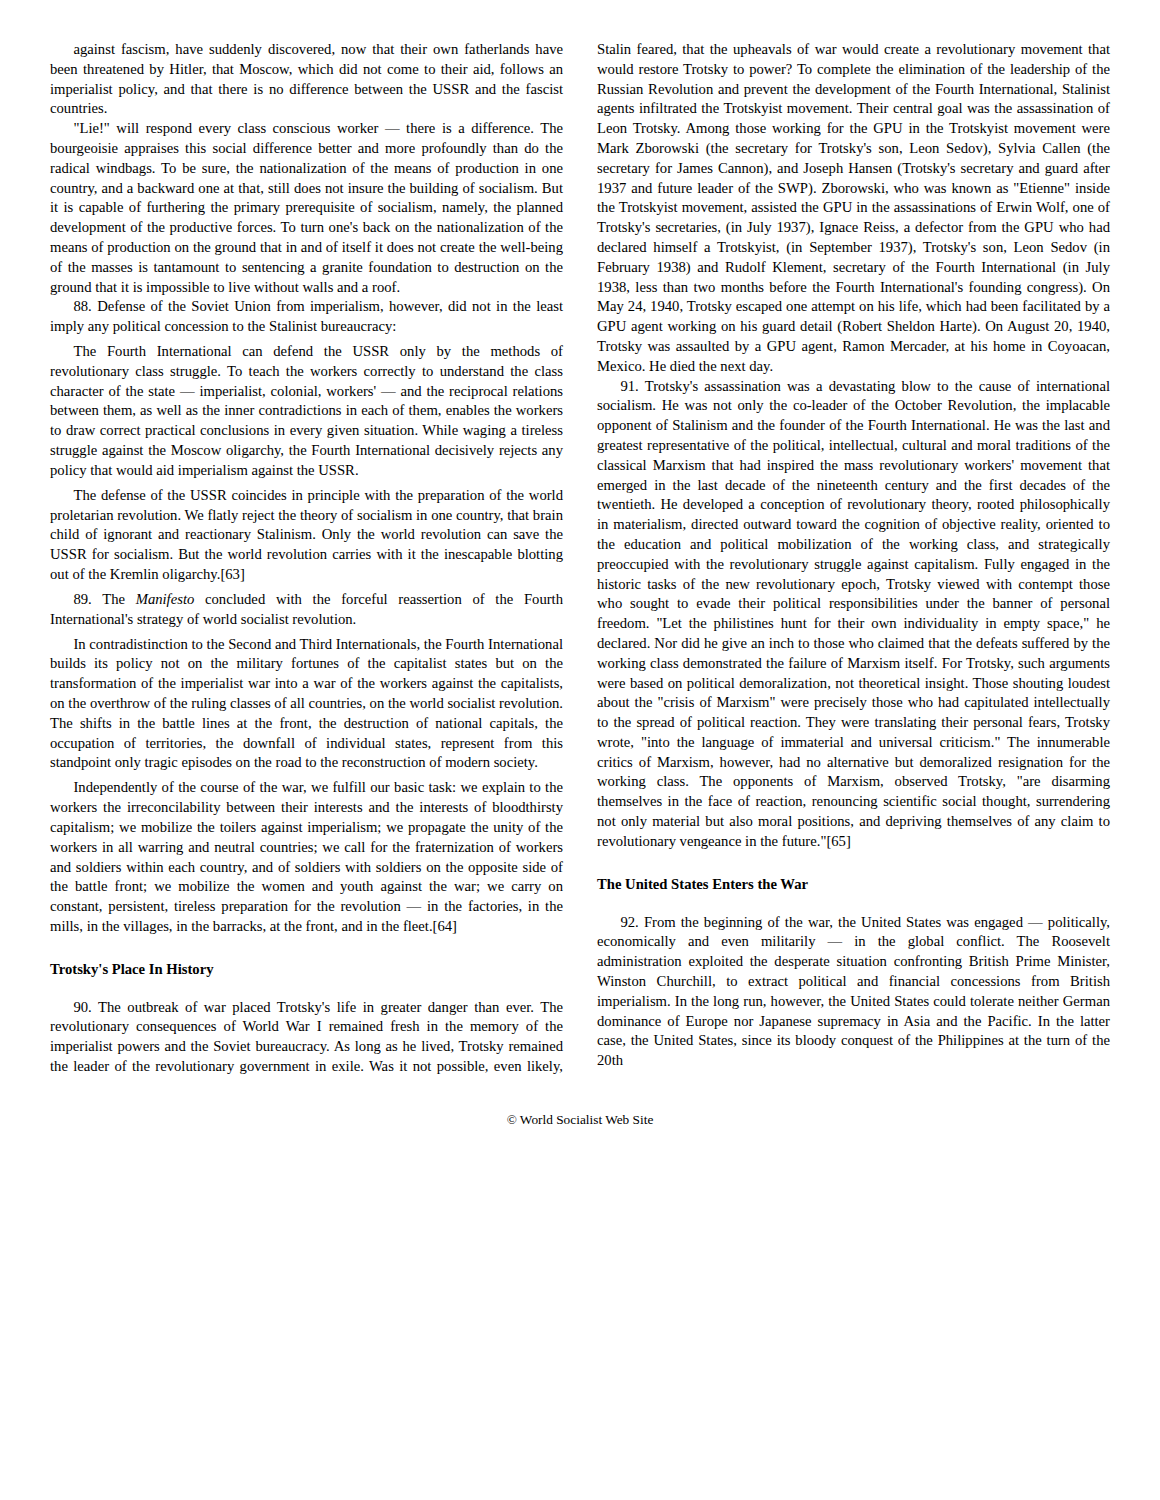against fascism, have suddenly discovered, now that their own fatherlands have been threatened by Hitler, that Moscow, which did not come to their aid, follows an imperialist policy, and that there is no difference between the USSR and the fascist countries.
"Lie!" will respond every class conscious worker — there is a difference. The bourgeoisie appraises this social difference better and more profoundly than do the radical windbags. To be sure, the nationalization of the means of production in one country, and a backward one at that, still does not insure the building of socialism. But it is capable of furthering the primary prerequisite of socialism, namely, the planned development of the productive forces. To turn one's back on the nationalization of the means of production on the ground that in and of itself it does not create the well-being of the masses is tantamount to sentencing a granite foundation to destruction on the ground that it is impossible to live without walls and a roof.
88. Defense of the Soviet Union from imperialism, however, did not in the least imply any political concession to the Stalinist bureaucracy:
The Fourth International can defend the USSR only by the methods of revolutionary class struggle. To teach the workers correctly to understand the class character of the state — imperialist, colonial, workers' — and the reciprocal relations between them, as well as the inner contradictions in each of them, enables the workers to draw correct practical conclusions in every given situation. While waging a tireless struggle against the Moscow oligarchy, the Fourth International decisively rejects any policy that would aid imperialism against the USSR.
The defense of the USSR coincides in principle with the preparation of the world proletarian revolution. We flatly reject the theory of socialism in one country, that brain child of ignorant and reactionary Stalinism. Only the world revolution can save the USSR for socialism. But the world revolution carries with it the inescapable blotting out of the Kremlin oligarchy.[63]
89. The Manifesto concluded with the forceful reassertion of the Fourth International's strategy of world socialist revolution.
In contradistinction to the Second and Third Internationals, the Fourth International builds its policy not on the military fortunes of the capitalist states but on the transformation of the imperialist war into a war of the workers against the capitalists, on the overthrow of the ruling classes of all countries, on the world socialist revolution. The shifts in the battle lines at the front, the destruction of national capitals, the occupation of territories, the downfall of individual states, represent from this standpoint only tragic episodes on the road to the reconstruction of modern society.
Independently of the course of the war, we fulfill our basic task: we explain to the workers the irreconcilability between their interests and the interests of bloodthirsty capitalism; we mobilize the toilers against imperialism; we propagate the unity of the workers in all warring and neutral countries; we call for the fraternization of workers and soldiers within each country, and of soldiers with soldiers on the opposite side of the battle front; we mobilize the women and youth against the war; we carry on constant, persistent, tireless preparation for the revolution — in the factories, in the mills, in the villages, in the barracks, at the front, and in the fleet.[64]
Trotsky's Place In History
90. The outbreak of war placed Trotsky's life in greater danger than ever. The revolutionary consequences of World War I remained fresh in the memory of the imperialist powers and the Soviet bureaucracy. As long as he lived, Trotsky remained the leader of the revolutionary government in exile. Was it not possible, even likely, Stalin feared, that the upheavals of war would create a revolutionary movement that would restore Trotsky to power? To complete the elimination of the leadership of the Russian Revolution and prevent the development of the Fourth International, Stalinist agents infiltrated the Trotskyist movement. Their central goal was the assassination of Leon Trotsky. Among those working for the GPU in the Trotskyist movement were Mark Zborowski (the secretary for Trotsky's son, Leon Sedov), Sylvia Callen (the secretary for James Cannon), and Joseph Hansen (Trotsky's secretary and guard after 1937 and future leader of the SWP). Zborowski, who was known as "Etienne" inside the Trotskyist movement, assisted the GPU in the assassinations of Erwin Wolf, one of Trotsky's secretaries, (in July 1937), Ignace Reiss, a defector from the GPU who had declared himself a Trotskyist, (in September 1937), Trotsky's son, Leon Sedov (in February 1938) and Rudolf Klement, secretary of the Fourth International (in July 1938, less than two months before the Fourth International's founding congress). On May 24, 1940, Trotsky escaped one attempt on his life, which had been facilitated by a GPU agent working on his guard detail (Robert Sheldon Harte). On August 20, 1940, Trotsky was assaulted by a GPU agent, Ramon Mercader, at his home in Coyoacan, Mexico. He died the next day.
91. Trotsky's assassination was a devastating blow to the cause of international socialism. He was not only the co-leader of the October Revolution, the implacable opponent of Stalinism and the founder of the Fourth International. He was the last and greatest representative of the political, intellectual, cultural and moral traditions of the classical Marxism that had inspired the mass revolutionary workers' movement that emerged in the last decade of the nineteenth century and the first decades of the twentieth. He developed a conception of revolutionary theory, rooted philosophically in materialism, directed outward toward the cognition of objective reality, oriented to the education and political mobilization of the working class, and strategically preoccupied with the revolutionary struggle against capitalism. Fully engaged in the historic tasks of the new revolutionary epoch, Trotsky viewed with contempt those who sought to evade their political responsibilities under the banner of personal freedom. "Let the philistines hunt for their own individuality in empty space," he declared. Nor did he give an inch to those who claimed that the defeats suffered by the working class demonstrated the failure of Marxism itself. For Trotsky, such arguments were based on political demoralization, not theoretical insight. Those shouting loudest about the "crisis of Marxism" were precisely those who had capitulated intellectually to the spread of political reaction. They were translating their personal fears, Trotsky wrote, "into the language of immaterial and universal criticism." The innumerable critics of Marxism, however, had no alternative but demoralized resignation for the working class. The opponents of Marxism, observed Trotsky, "are disarming themselves in the face of reaction, renouncing scientific social thought, surrendering not only material but also moral positions, and depriving themselves of any claim to revolutionary vengeance in the future."[65]
The United States Enters the War
92. From the beginning of the war, the United States was engaged — politically, economically and even militarily — in the global conflict. The Roosevelt administration exploited the desperate situation confronting British Prime Minister, Winston Churchill, to extract political and financial concessions from British imperialism. In the long run, however, the United States could tolerate neither German dominance of Europe nor Japanese supremacy in Asia and the Pacific. In the latter case, the United States, since its bloody conquest of the Philippines at the turn of the 20th
© World Socialist Web Site